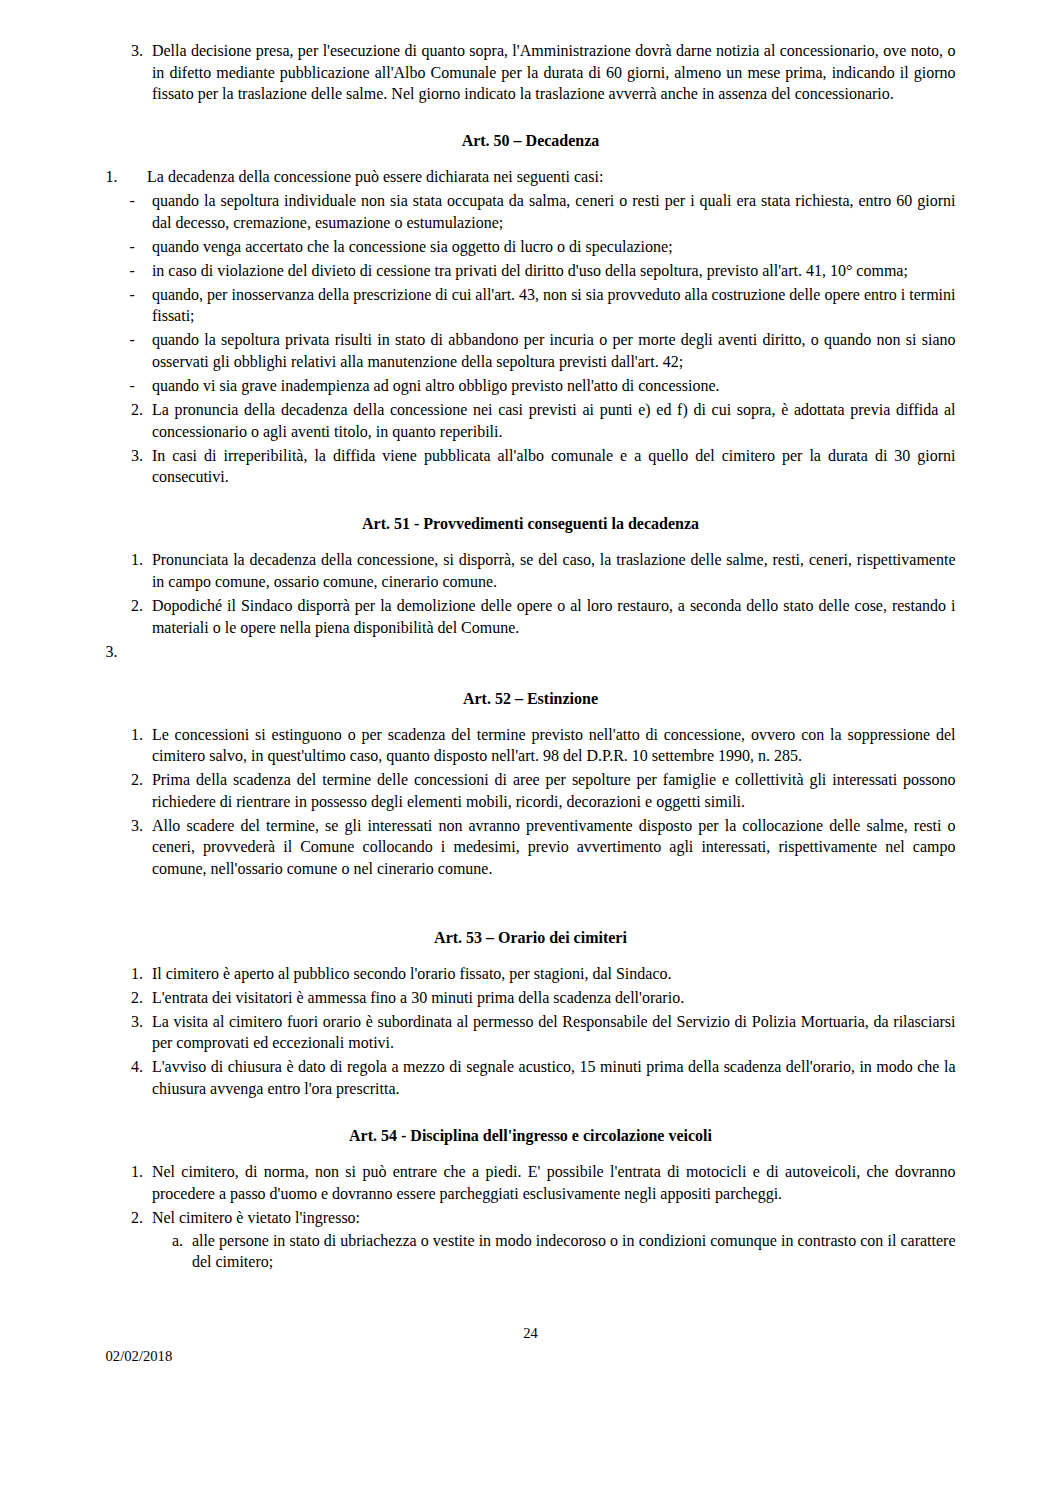Della decisione presa, per l'esecuzione di quanto sopra, l'Amministrazione dovrà darne notizia al concessionario, ove noto, o in difetto mediante pubblicazione all'Albo Comunale per la durata di 60 giorni, almeno un mese prima, indicando il giorno fissato per la traslazione delle salme. Nel giorno indicato la traslazione avverrà anche in assenza del concessionario.
Art. 50 – Decadenza
1. La decadenza della concessione può essere dichiarata nei seguenti casi:
quando la sepoltura individuale non sia stata occupata da salma, ceneri o resti per i quali era stata richiesta, entro 60 giorni dal decesso, cremazione, esumazione o estumulazione;
quando venga accertato che la concessione sia oggetto di lucro o di speculazione;
in caso di violazione del divieto di cessione tra privati del diritto d'uso della sepoltura, previsto all'art. 41, 10° comma;
quando, per inosservanza della prescrizione di cui all'art. 43, non si sia provveduto alla costruzione delle opere entro i termini fissati;
quando la sepoltura privata risulti in stato di abbandono per incuria o per morte degli aventi diritto, o quando non si siano osservati gli obblighi relativi alla manutenzione della sepoltura previsti dall'art. 42;
quando vi sia grave inadempienza ad ogni altro obbligo previsto nell'atto di concessione.
La pronuncia della decadenza della concessione nei casi previsti ai punti e) ed f) di cui sopra, è adottata previa diffida al concessionario o agli aventi titolo, in quanto reperibili.
In casi di irreperibilità, la diffida viene pubblicata all'albo comunale e a quello del cimitero per la durata di 30 giorni consecutivi.
Art. 51 - Provvedimenti conseguenti la decadenza
Pronunciata la decadenza della concessione, si disporrà, se del caso, la traslazione delle salme, resti, ceneri, rispettivamente in campo comune, ossario comune, cinerario comune.
Dopodiché il Sindaco disporrà per la demolizione delle opere o al loro restauro, a seconda dello stato delle cose, restando i materiali o le opere nella piena disponibilità del Comune.
3.
Art. 52 – Estinzione
Le concessioni si estinguono o per scadenza del termine previsto nell'atto di concessione, ovvero con la soppressione del cimitero salvo, in quest'ultimo caso, quanto disposto nell'art. 98 del D.P.R. 10 settembre 1990, n. 285.
Prima della scadenza del termine delle concessioni di aree per sepolture per famiglie e collettività gli interessati possono richiedere di rientrare in possesso degli elementi mobili, ricordi, decorazioni e oggetti simili.
Allo scadere del termine, se gli interessati non avranno preventivamente disposto per la collocazione delle salme, resti o ceneri, provvederà il Comune collocando i medesimi, previo avvertimento agli interessati, rispettivamente nel campo comune, nell'ossario comune o nel cinerario comune.
Art. 53 – Orario dei cimiteri
Il cimitero è aperto al pubblico secondo l'orario fissato, per stagioni, dal Sindaco.
L'entrata dei visitatori è ammessa fino a 30 minuti prima della scadenza dell'orario.
La visita al cimitero fuori orario è subordinata al permesso del Responsabile del Servizio di Polizia Mortuaria, da rilasciarsi per comprovati ed eccezionali motivi.
L'avviso di chiusura è dato di regola a mezzo di segnale acustico, 15 minuti prima della scadenza dell'orario, in modo che la chiusura avvenga entro l'ora prescritta.
Art. 54 - Disciplina dell'ingresso e circolazione veicoli
Nel cimitero, di norma, non si può entrare che a piedi. E' possibile l'entrata di motocicli e di autoveicoli, che dovranno procedere a passo d'uomo e dovranno essere parcheggiati esclusivamente negli appositi parcheggi.
Nel cimitero è vietato l'ingresso:
alle persone in stato di ubriachezza o vestite in modo indecoroso o in condizioni comunque in contrasto con il carattere del cimitero;
24
02/02/2018